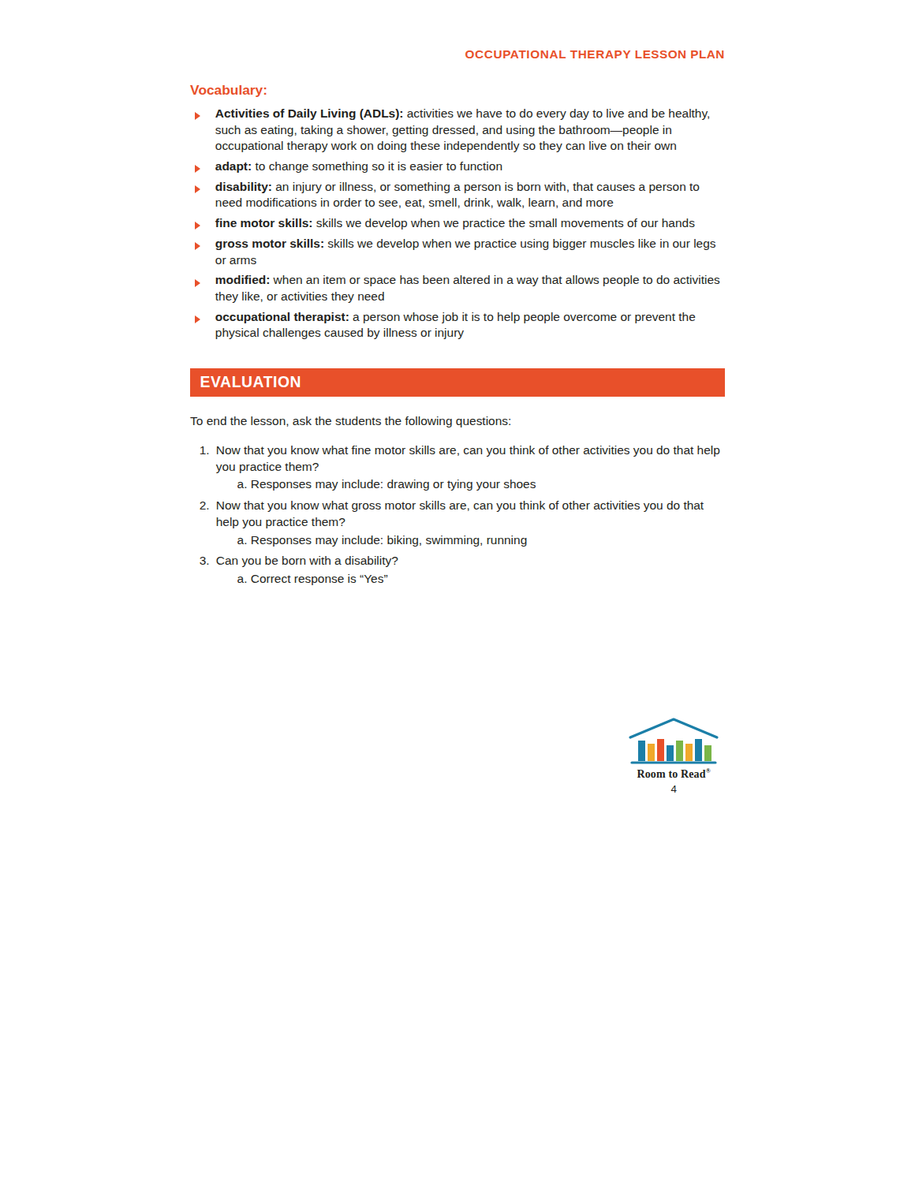OCCUPATIONAL THERAPY LESSON PLAN
Vocabulary:
Activities of Daily Living (ADLs): activities we have to do every day to live and be healthy, such as eating, taking a shower, getting dressed, and using the bathroom—people in occupational therapy work on doing these independently so they can live on their own
adapt: to change something so it is easier to function
disability: an injury or illness, or something a person is born with, that causes a person to need modifications in order to see, eat, smell, drink, walk, learn, and more
fine motor skills: skills we develop when we practice the small movements of our hands
gross motor skills: skills we develop when we practice using bigger muscles like in our legs or arms
modified: when an item or space has been altered in a way that allows people to do activities they like, or activities they need
occupational therapist: a person whose job it is to help people overcome or prevent the physical challenges caused by illness or injury
EVALUATION
To end the lesson, ask the students the following questions:
Now that you know what fine motor skills are, can you think of other activities you do that help you practice them?
a. Responses may include: drawing or tying your shoes
Now that you know what gross motor skills are, can you think of other activities you do that help you practice them?
a. Responses may include: biking, swimming, running
Can you be born with a disability?
a. Correct response is “Yes”
Room to Read®
4